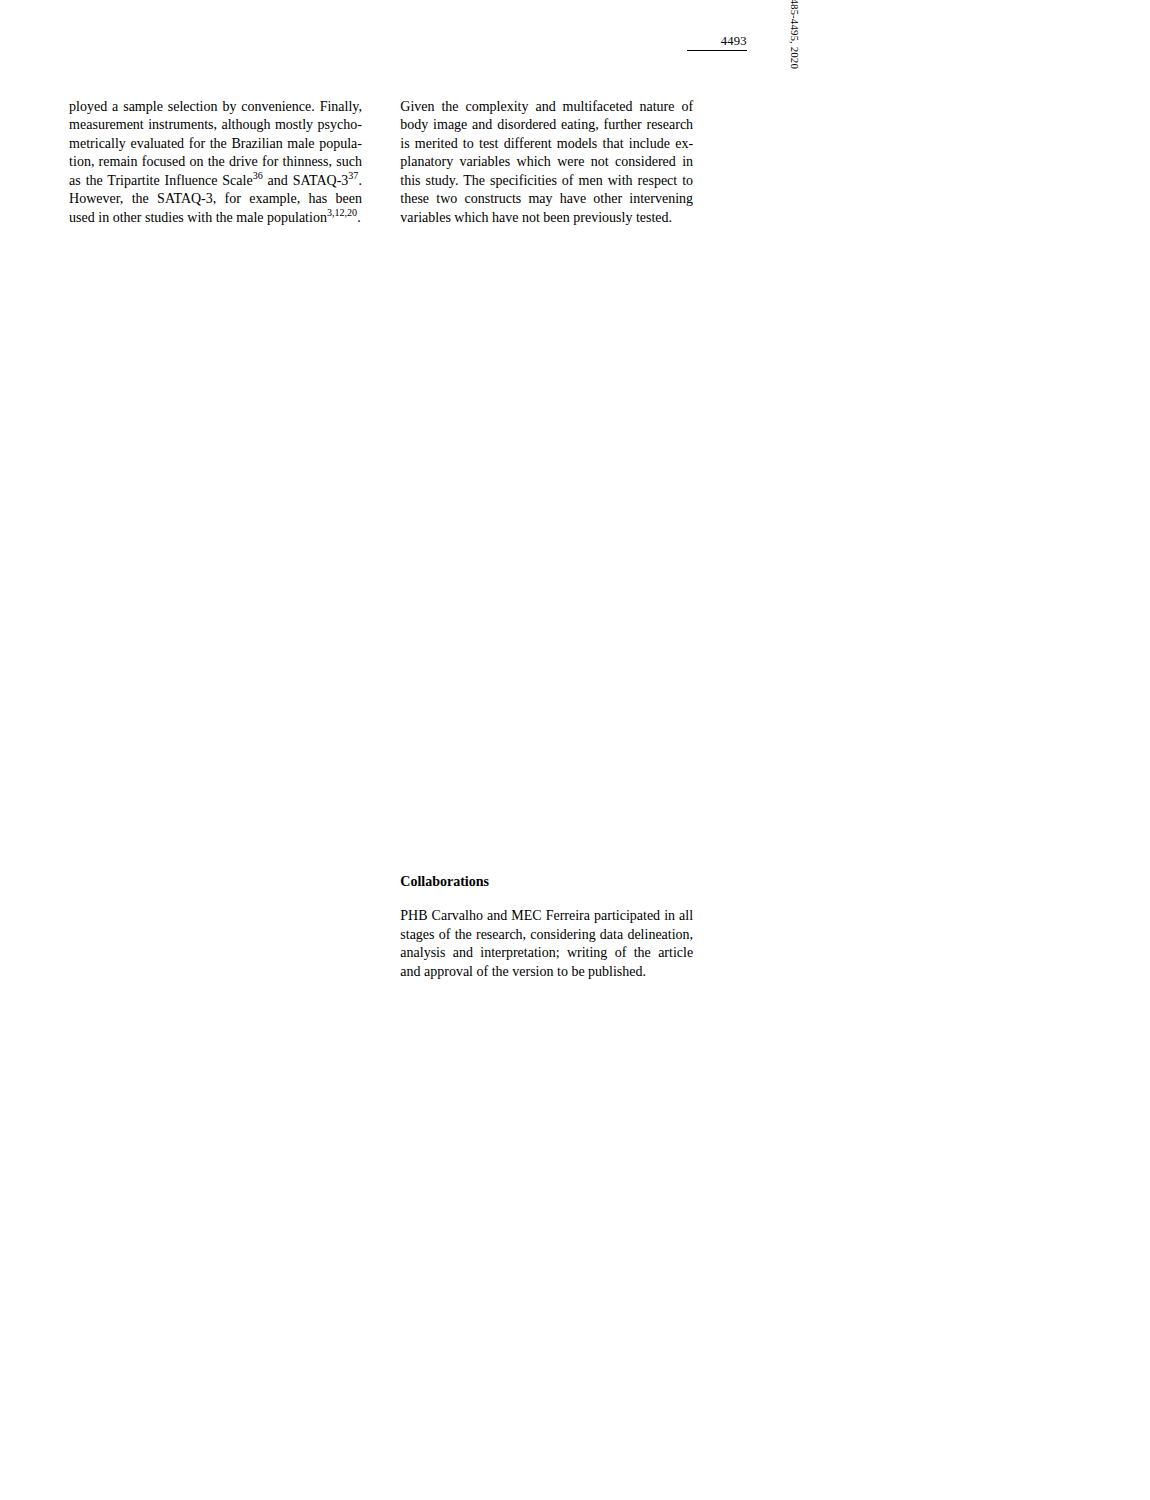4493
Ciência & Saúde Coletiva, 25(11):4485-4495, 2020
ployed a sample selection by convenience. Finally, measurement instruments, although mostly psychometrically evaluated for the Brazilian male population, remain focused on the drive for thinness, such as the Tripartite Influence Scale36 and SATAQ-337. However, the SATAQ-3, for example, has been used in other studies with the male population3,12,20.
Given the complexity and multifaceted nature of body image and disordered eating, further research is merited to test different models that include explanatory variables which were not considered in this study. The specificities of men with respect to these two constructs may have other intervening variables which have not been previously tested.
Collaborations
PHB Carvalho and MEC Ferreira participated in all stages of the research, considering data delineation, analysis and interpretation; writing of the article and approval of the version to be published.